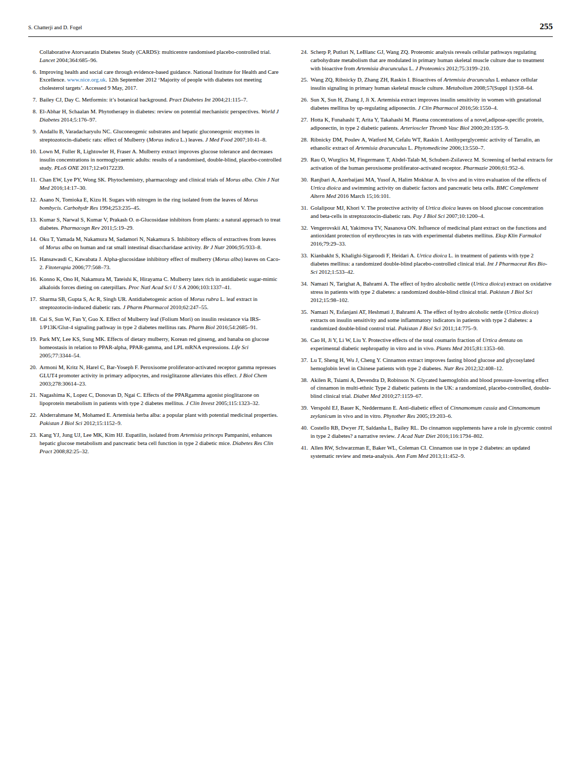S. Chatterji and D. Fogel
255
Collaborative Atorvastatin Diabetes Study (CARDS): multicentre randomised placebo-controlled trial. Lancet 2004;364:685–96.
6. Improving health and social care through evidence-based guidance. National Institute for Health and Care Excellence. www.nice.org.uk. 12th September 2012 ‘Majority of people with diabetes not meeting cholesterol targets’. Accessed 9 May, 2017.
7. Bailey CJ, Day C. Metformin: it’s botanical background. Pract Diabetes Int 2004;21:115–7.
8. El-Abhar H, Schaalan M. Phytotherapy in diabetes: review on potential mechanistic perspectives. World J Diabetes 2014;5:176–97.
9. Andallu B, Varadacharyulu NC. Gluconeogenic substrates and hepatic gluconeogenic enzymes in streptozotocin-diabetic rats: effect of Mulberry (Morus indica L.) leaves. J Med Food 2007;10:41–8.
10. Lown M, Fuller R, Lightowler H, Fraser A. Mulberry extract improves glucose tolerance and decreases insulin concentrations in normoglycaemic adults: results of a randomised, double-blind, placebo-controlled study. PLoS ONE 2017;12:e0172239.
11. Chan EW, Lye PY, Wong SK. Phytochemistry, pharmacology and clinical trials of Morus alba. Chin J Nat Med 2016;14:17–30.
12. Asano N, Tomioka E, Kizu H. Sugars with nitrogen in the ring isolated from the leaves of Morus bombycis. Carbohydr Res 1994;253:235–45.
13. Kumar S, Narwal S, Kumar V, Prakash O. α-Glucosidase inhibitors from plants: a natural approach to treat diabetes. Pharmacogn Rev 2011;5:19–29.
14. Oku T, Yamada M, Nakamura M, Sadamori N, Nakamura S. Inhibitory effects of extractives from leaves of Morus alba on human and rat small intestinal disaccharidase activity. Br J Nutr 2006;95:933–8.
15. Hansawasdi C, Kawabata J. Alpha-glucosidase inhibitory effect of mulberry (Morus alba) leaves on Caco-2. Fitoterapia 2006;77:568–73.
16. Konno K, Ono H, Nakamura M, Tateishi K, Hirayama C. Mulberry latex rich in antidiabetic sugar-mimic alkaloids forces dieting on caterpillars. Proc Natl Acad Sci U S A 2006;103:1337–41.
17. Sharma SB, Gupta S, Ac R, Singh UR. Antidiabetogenic action of Morus rubra L. leaf extract in streptozotocin-induced diabetic rats. J Pharm Pharmacol 2010;62:247–55.
18. Cai S, Sun W, Fan Y, Guo X. Effect of Mulberry leaf (Folium Mori) on insulin resistance via IRS-1/P13K/Glut-4 signaling pathway in type 2 diabetes mellitus rats. Pharm Biol 2016;54:2685–91.
19. Park MY, Lee KS, Sung MK. Effects of dietary mulberry, Korean red ginseng, and banaba on glucose homeostasis in relation to PPAR-alpha, PPAR-gamma, and LPL mRNA expressions. Life Sci 2005;77:3344–54.
20. Armoni M, Kritz N, Harel C, Bar-Yoseph F. Peroxisome proliferator-activated receptor gamma represses GLUT4 promoter activity in primary adipocytes, and rosiglitazone alleviates this effect. J Biol Chem 2003;278:30614–23.
21. Nagashima K, Lopez C, Donovan D, Ngai C. Effects of the PPARgamma agonist pioglitazone on lipoprotein metabolism in patients with type 2 diabetes mellitus. J Clin Invest 2005;115:1323–32.
22. Abderrahmane M, Mohamed E. Artemisia herba alba: a popular plant with potential medicinal properties. Pakistan J Biol Sci 2012;15:1152–9.
23. Kang YJ, Jung UJ, Lee MK, Kim HJ. Eupatilin, isolated from Artemisia princeps Pampanini, enhances hepatic glucose metabolism and pancreatic beta cell function in type 2 diabetic mice. Diabetes Res Clin Pract 2008;82:25–32.
24. Scherp P, Putluri N, LeBlanc GJ, Wang ZQ. Proteomic analysis reveals cellular pathways regulating carbohydrate metabolism that are modulated in primary human skeletal muscle culture due to treatment with bioactive from Artemisia dracunculus L. J Proteomics 2012;75:3199–210.
25. Wang ZQ, Ribnicky D, Zhang ZH, Raskin I. Bioactives of Artemisia dracunculus L enhance cellular insulin signaling in primary human skeletal muscle culture. Metabolism 2008;57(Suppl 1):S58–64.
26. Sun X, Sun H, Zhang J, Ji X. Artemisia extract improves insulin sensitivity in women with gestational diabetes mellitus by up-regulating adiponectin. J Clin Pharmacol 2016;56:1550–4.
27. Hotta K, Funahashi T, Arita Y, Takahashi M. Plasma concentrations of a novel,adipose-specific protein, adiponectin, in type 2 diabetic patients. Arterioscler Thromb Vasc Biol 2000;20:1595–9.
28. Ribnicky DM, Poulev A, Watford M, Cefalu WT, Raskin I. Antihyperglycemic activity of Tarralin, an ethanolic extract of Artemisia dracunculus L. Phytomedicine 2006;13:550–7.
29. Rau O, Wurglics M, Fingermann T, Abdel-Talab M, Schubert-Zsilavecz M. Screening of herbal extracts for activation of the human peroxisome proliferator-activated receptor. Pharmazie 2006;61:952–6.
30. Ranjbari A, Azerbaijani MA, Yusof A, Halim Mokhtar A. In vivo and in vitro evaluation of the effects of Urtica dioica and swimming activity on diabetic factors and pancreatic beta cells. BMC Complement Altern Med 2016 March 15;16:101.
31. Golalipour MJ, Khori V. The protective activity of Urtica dioica leaves on blood glucose concentration and beta-cells in streptozotocin-diabetic rats. Pay J Biol Sci 2007;10:1200–4.
32. Vengerovskii AI, Yakimova TV, Nasanova ON. Influence of medicinal plant extract on the functions and antioxidant protection of erythrocytes in rats with experimental diabetes mellitus. Eksp Klin Farmakol 2016;79:29–33.
33. Kianbakht S, Khalighi-Sigaroodi F, Heidari A. Urtica dioica L. in treatment of patients with type 2 diabetes mellitus: a randomized double-blind placebo-controlled clinical trial. Int J Pharmaceut Res Bio-Sci 2012;1:533–42.
34. Namazi N, Tarighat A, Bahrami A. The effect of hydro alcoholic nettle (Urtica dioica) extract on oxidative stress in patients with type 2 diabetes: a randomized double-blind clinical trial. Pakistan J Biol Sci 2012;15:98–102.
35. Namazi N, Esfanjani AT, Heshmati J, Bahrami A. The effect of hydro alcoholic nettle (Urtica dioica) extracts on insulin sensitivity and some inflammatory indicators in patients with type 2 diabetes: a randomized double-blind control trial. Pakistan J Biol Sci 2011;14:775–9.
36. Cao H, Ji Y, Li W, Liu Y. Protective effects of the total coumarin fraction of Urtica dentata on experimental diabetic nephropathy in vitro and in vivo. Plants Med 2015;81:1353–60.
37. Lu T, Sheng H, Wu J, Cheng Y. Cinnamon extract improves fasting blood glucose and glycosylated hemoglobin level in Chinese patients with type 2 diabetes. Nutr Res 2012;32:408–12.
38. Akilen R, Tsiami A, Devendra D, Robinson N. Glycated haemoglobin and blood pressure-lowering effect of cinnamon in multi-ethnic Type 2 diabetic patients in the UK: a randomized, placebo-controlled, double-blind clinical trial. Diabet Med 2010;27:1159–67.
39. Verspohl EJ, Bauer K, Neddermann E. Anti-diabetic effect of Cinnamomum cassia and Cinnamomum zeylanicum in vivo and in vitro. Phytother Res 2005;19:203–6.
40. Costello RB, Dwyer JT, Saldanha L, Bailey RL. Do cinnamon supplements have a role in glycemic control in type 2 diabetes? a narrative review. J Acad Nutr Diet 2016;116:1794–802.
41. Allen RW, Schwarzman E, Baker WL, Coleman CI. Cinnamon use in type 2 diabetes: an updated systematic review and meta-analysis. Ann Fam Med 2013;11:452–9.